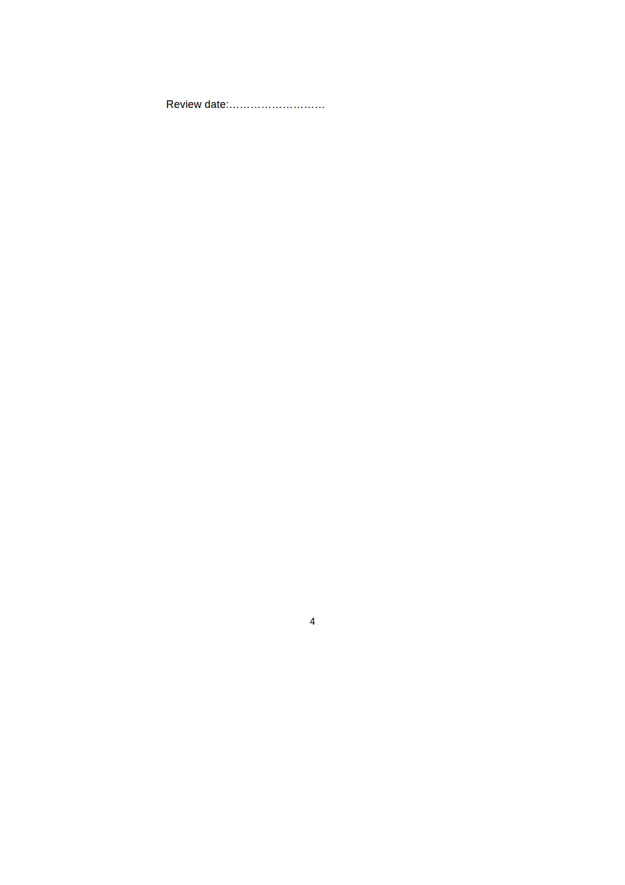Review date:………………………
4